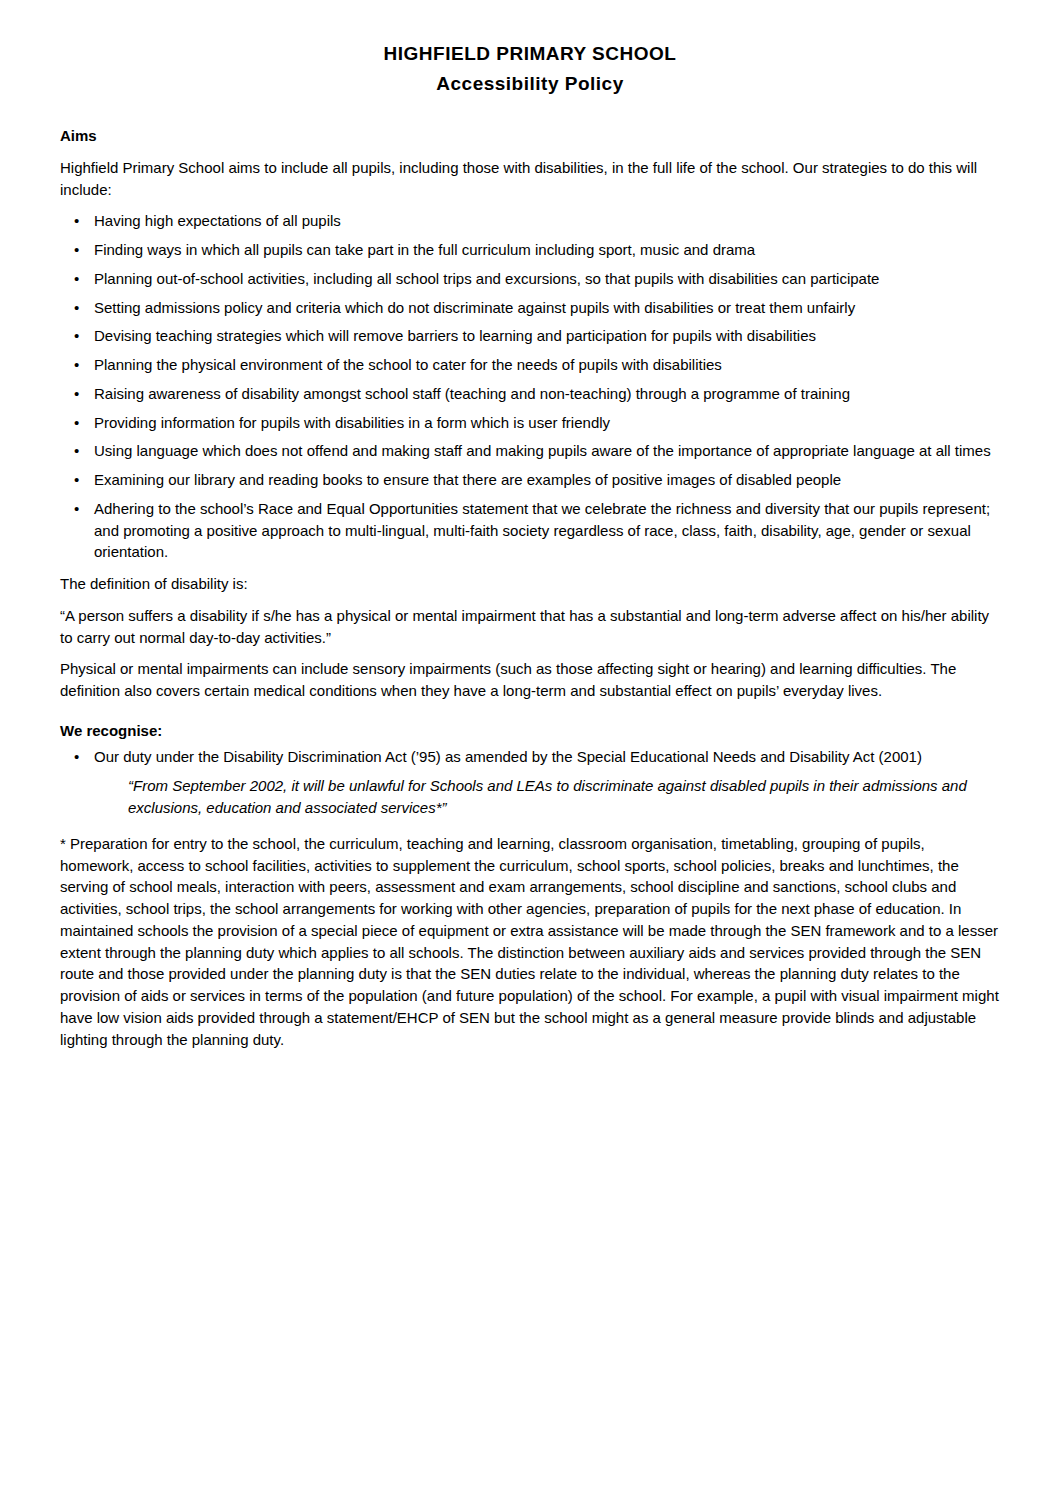HIGHFIELD PRIMARY SCHOOL
Accessibility Policy
Aims
Highfield Primary School aims to include all pupils, including those with disabilities, in the full life of the school. Our strategies to do this will include:
Having high expectations of all pupils
Finding ways in which all pupils can take part in the full curriculum including sport, music and drama
Planning out-of-school activities, including all school trips and excursions, so that pupils with disabilities can participate
Setting admissions policy and criteria which do not discriminate against pupils with disabilities or treat them unfairly
Devising teaching strategies which will remove barriers to learning and participation for pupils with disabilities
Planning the physical environment of the school to cater for the needs of pupils with disabilities
Raising awareness of disability amongst school staff (teaching and non-teaching) through a programme of training
Providing information for pupils with disabilities in a form which is user friendly
Using language which does not offend and making staff and making pupils aware of the importance of appropriate language at all times
Examining our library and reading books to ensure that there are examples of positive images of disabled people
Adhering to the school’s Race and Equal Opportunities statement that we celebrate the richness and diversity that our pupils represent; and promoting a positive approach to multi-lingual, multi-faith society regardless of race, class, faith, disability, age, gender or sexual orientation.
The definition of disability is:
“A person suffers a disability if s/he has a physical or mental impairment that has a substantial and long-term adverse affect on his/her ability to carry out normal day-to-day activities.”
Physical or mental impairments can include sensory impairments (such as those affecting sight or hearing) and learning difficulties. The definition also covers certain medical conditions when they have a long-term and substantial effect on pupils’ everyday lives.
We recognise:
Our duty under the Disability Discrimination Act (’95) as amended by the Special Educational Needs and Disability Act (2001)
“From September 2002, it will be unlawful for Schools and LEAs to discriminate against disabled pupils in their admissions and exclusions, education and associated services*”
* Preparation for entry to the school, the curriculum, teaching and learning, classroom organisation, timetabling, grouping of pupils, homework, access to school facilities, activities to supplement the curriculum, school sports, school policies, breaks and lunchtimes, the serving of school meals, interaction with peers, assessment and exam arrangements, school discipline and sanctions, school clubs and activities, school trips, the school arrangements for working with other agencies, preparation of pupils for the next phase of education. In maintained schools the provision of a special piece of equipment or extra assistance will be made through the SEN framework and to a lesser extent through the planning duty which applies to all schools. The distinction between auxiliary aids and services provided through the SEN route and those provided under the planning duty is that the SEN duties relate to the individual, whereas the planning duty relates to the provision of aids or services in terms of the population (and future population) of the school. For example, a pupil with visual impairment might have low vision aids provided through a statement/EHCP of SEN but the school might as a general measure provide blinds and adjustable lighting through the planning duty.